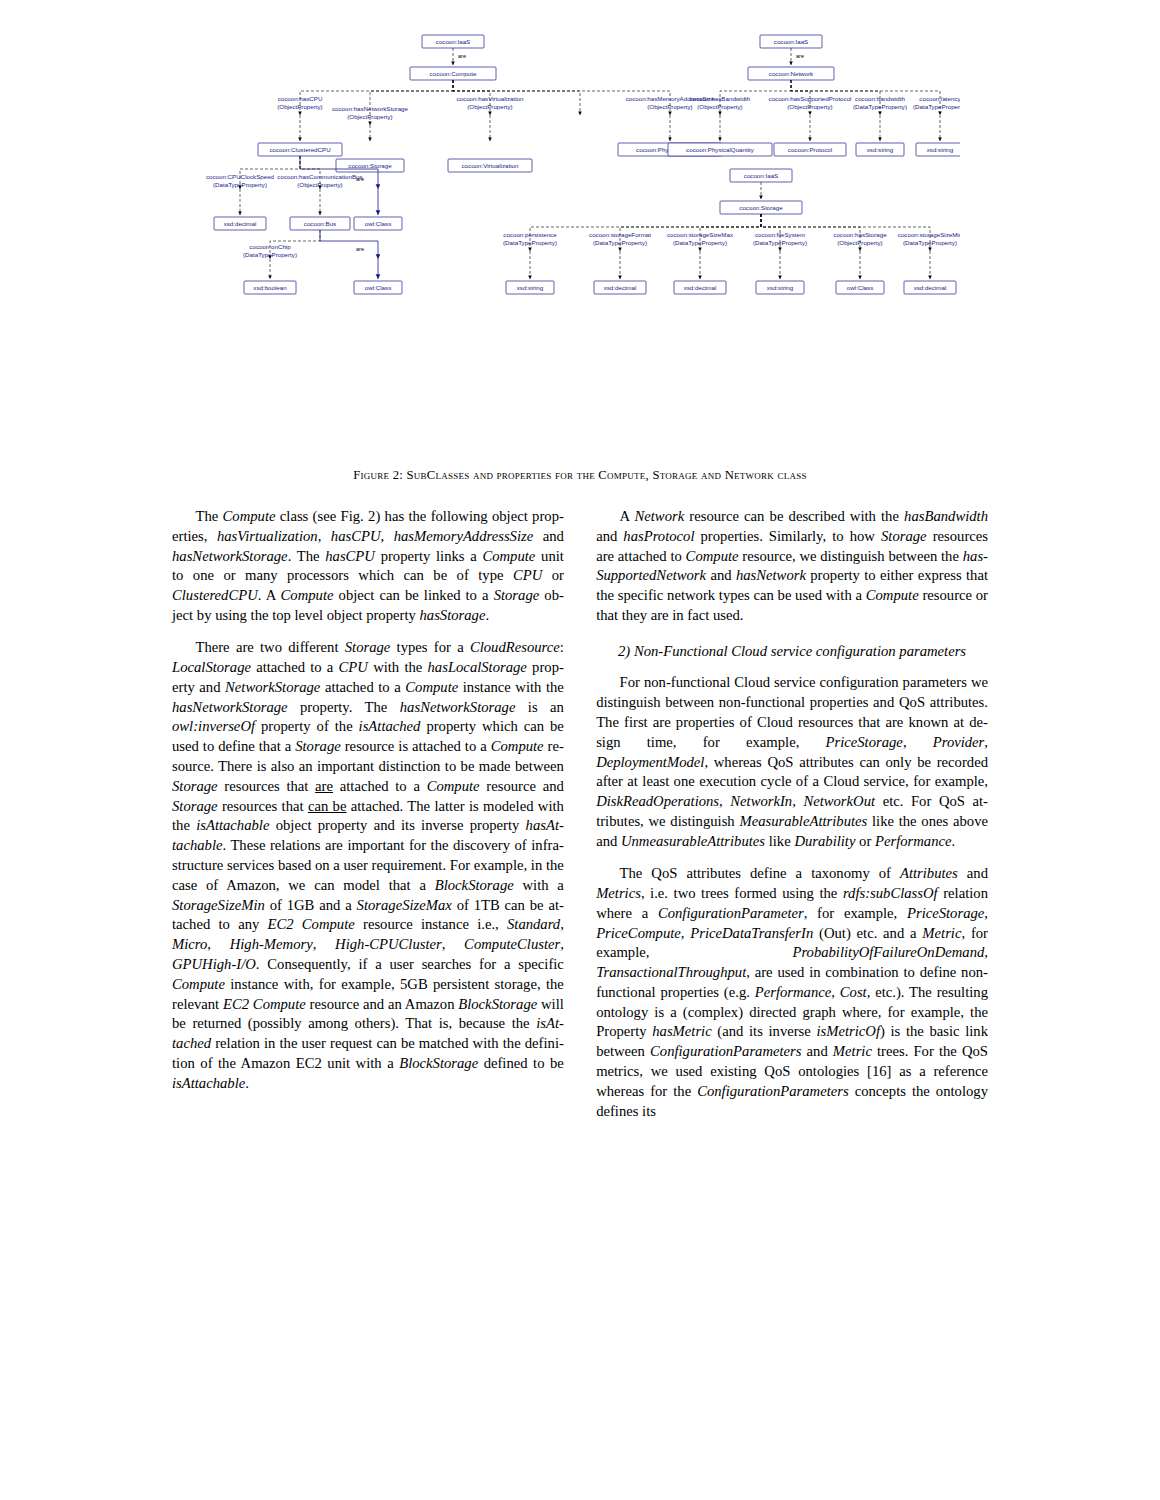cocoon:IaaS are cocoon:Compute cocoon:hasCPU (ObjectProperty) cocoon:hasNetworkStorage (ObjectProperty) cocoon:hasVirtualization (ObjectProperty) cocoon:hasMemoryAddressSize (ObjectProperty) cocoon:ClusteredCPU cocoon:Storage cocoon:Virtualization cocoon:PhysicalQuantity are cocoon:CPUClockSpeed (DataTypeProperty) cocoon:hasCommunicationBus (ObjectProperty) xsd:decimal cocoon:Bus owl:Class are cocoon:onChip (DataTypeProperty) xsd:boolean owl:Class cocoon:IaaS are cocoon:Network cocoon:hasBandwidth (ObjectProperty) cocoon:hasSupportedProtocol (ObjectProperty) cocoon:bandwidth (DataTypeProperty) cocoon:latency (DataTypeProperty) cocoon:PhysicalQuantity cocoon:Protocol xsd:string xsd:string cocoon:IaaS cocoon:Storage cocoon:persistence (DataTypeProperty) cocoon:storageFormat (DataTypeProperty) cocoon:storageSizeMax (DataTypeProperty) cocoon:fileSystem (DataTypeProperty) cocoon:hasStorage (ObjectProperty) cocoon:storageSizeMin (DataTypeProperty) xsd:string xsd:decimal xsd:decimal xsd:string owl:Class xsd:decimal
Figure 2: SubClasses and properties for the Compute, Storage and Network class
The Compute class (see Fig. 2) has the following object properties, hasVirtualization, hasCPU, hasMemoryAddressSize and hasNetworkStorage. The hasCPU property links a Compute unit to one or many processors which can be of type CPU or ClusteredCPU. A Compute object can be linked to a Storage object by using the top level object property hasStorage.
There are two different Storage types for a CloudResource: LocalStorage attached to a CPU with the hasLocalStorage property and NetworkStorage attached to a Compute instance with the hasNetworkStorage property. The hasNetworkStorage is an owl:inverseOf property of the isAttached property which can be used to define that a Storage resource is attached to a Compute resource. There is also an important distinction to be made between Storage resources that are attached to a Compute resource and Storage resources that can be attached. The latter is modeled with the isAttachable object property and its inverse property hasAttachable. These relations are important for the discovery of infrastructure services based on a user requirement. For example, in the case of Amazon, we can model that a BlockStorage with a StorageSizeMin of 1GB and a StorageSizeMax of 1TB can be attached to any EC2 Compute resource instance i.e., Standard, Micro, High-Memory, High-CPUCluster, ComputeCluster, GPUHigh-I/O. Consequently, if a user searches for a specific Compute instance with, for example, 5GB persistent storage, the relevant EC2 Compute resource and an Amazon BlockStorage will be returned (possibly among others). That is, because the isAttached relation in the user request can be matched with the definition of the Amazon EC2 unit with a BlockStorage defined to be isAttachable.
A Network resource can be described with the hasBandwidth and hasProtocol properties. Similarly, to how Storage resources are attached to Compute resource, we distinguish between the hasSupportedNetwork and hasNetwork property to either express that the specific network types can be used with a Compute resource or that they are in fact used.
2) Non-Functional Cloud service configuration parameters
For non-functional Cloud service configuration parameters we distinguish between non-functional properties and QoS attributes. The first are properties of Cloud resources that are known at design time, for example, PriceStorage, Provider, DeploymentModel, whereas QoS attributes can only be recorded after at least one execution cycle of a Cloud service, for example, DiskReadOperations, NetworkIn, NetworkOut etc. For QoS attributes, we distinguish MeasurableAttributes like the ones above and UnmeasurableAttributes like Durability or Performance.
The QoS attributes define a taxonomy of Attributes and Metrics, i.e. two trees formed using the rdfs:subClassOf relation where a ConfigurationParameter, for example, PriceStorage, PriceCompute, PriceDataTransferIn (Out) etc. and a Metric, for example, ProbabilityOfFailureOnDemand, TransactionalThroughput, are used in combination to define non-functional properties (e.g. Performance, Cost, etc.). The resulting ontology is a (complex) directed graph where, for example, the Property hasMetric (and its inverse isMetricOf) is the basic link between ConfigurationParameters and Metric trees. For the QoS metrics, we used existing QoS ontologies [16] as a reference whereas for the ConfigurationParameters concepts the ontology defines its